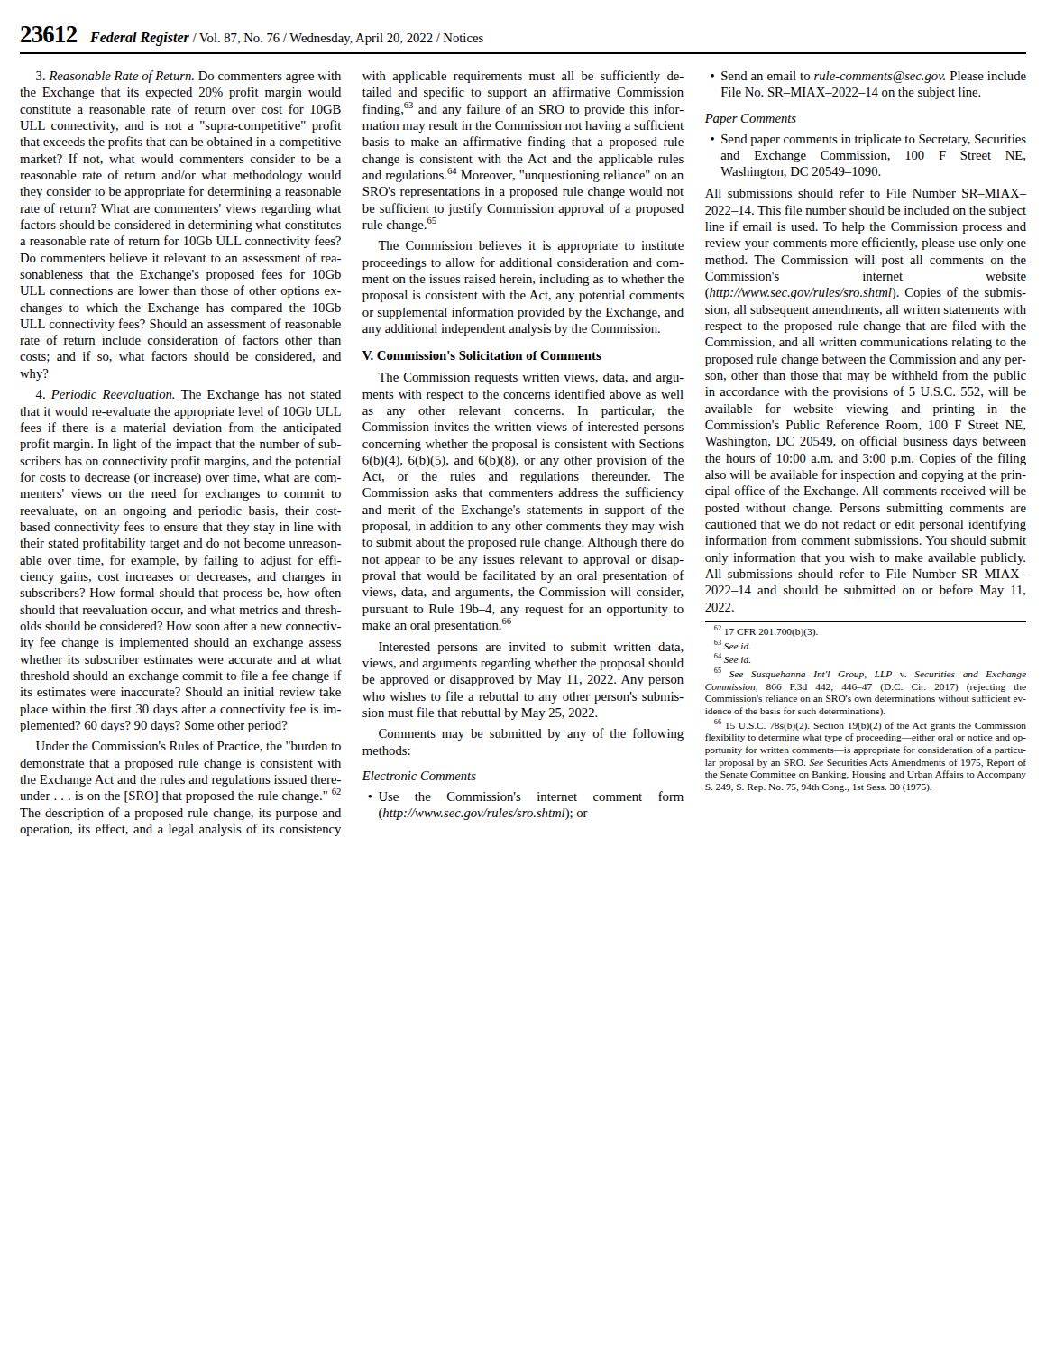23612 Federal Register / Vol. 87, No. 76 / Wednesday, April 20, 2022 / Notices
3. Reasonable Rate of Return. Do commenters agree with the Exchange that its expected 20% profit margin would constitute a reasonable rate of return over cost for 10GB ULL connectivity, and is not a "supra-competitive" profit that exceeds the profits that can be obtained in a competitive market? If not, what would commenters consider to be a reasonable rate of return and/or what methodology would they consider to be appropriate for determining a reasonable rate of return? What are commenters' views regarding what factors should be considered in determining what constitutes a reasonable rate of return for 10Gb ULL connectivity fees? Do commenters believe it relevant to an assessment of reasonableness that the Exchange's proposed fees for 10Gb ULL connections are lower than those of other options exchanges to which the Exchange has compared the 10Gb ULL connectivity fees? Should an assessment of reasonable rate of return include consideration of factors other than costs; and if so, what factors should be considered, and why?
4. Periodic Reevaluation. The Exchange has not stated that it would re-evaluate the appropriate level of 10Gb ULL fees if there is a material deviation from the anticipated profit margin. In light of the impact that the number of subscribers has on connectivity profit margins, and the potential for costs to decrease (or increase) over time, what are commenters' views on the need for exchanges to commit to reevaluate, on an ongoing and periodic basis, their cost-based connectivity fees to ensure that they stay in line with their stated profitability target and do not become unreasonable over time, for example, by failing to adjust for efficiency gains, cost increases or decreases, and changes in subscribers? How formal should that process be, how often should that reevaluation occur, and what metrics and thresholds should be considered? How soon after a new connectivity fee change is implemented should an exchange assess whether its subscriber estimates were accurate and at what threshold should an exchange commit to file a fee change if its estimates were inaccurate? Should an initial review take place within the first 30 days after a connectivity fee is implemented? 60 days? 90 days? Some other period?
Under the Commission's Rules of Practice, the "burden to demonstrate that a proposed rule change is consistent with the Exchange Act and the rules and regulations issued thereunder . . . is on the [SRO] that proposed the rule change." 62 The description of a proposed rule change, its purpose and operation, its effect, and a legal analysis of its consistency with applicable requirements must all be sufficiently detailed and specific to support an affirmative Commission finding,63 and any failure of an SRO to provide this information may result in the Commission not having a sufficient basis to make an affirmative finding that a proposed rule change is consistent with the Act and the applicable rules and regulations.64 Moreover, "unquestioning reliance" on an SRO's representations in a proposed rule change would not be sufficient to justify Commission approval of a proposed rule change.65
The Commission believes it is appropriate to institute proceedings to allow for additional consideration and comment on the issues raised herein, including as to whether the proposal is consistent with the Act, any potential comments or supplemental information provided by the Exchange, and any additional independent analysis by the Commission.
V. Commission's Solicitation of Comments
The Commission requests written views, data, and arguments with respect to the concerns identified above as well as any other relevant concerns. In particular, the Commission invites the written views of interested persons concerning whether the proposal is consistent with Sections 6(b)(4), 6(b)(5), and 6(b)(8), or any other provision of the Act, or the rules and regulations thereunder. The Commission asks that commenters address the sufficiency and merit of the Exchange's statements in support of the proposal, in addition to any other comments they may wish to submit about the proposed rule change. Although there do not appear to be any issues relevant to approval or disapproval that would be facilitated by an oral presentation of views, data, and arguments, the Commission will consider, pursuant to Rule 19b–4, any request for an opportunity to make an oral presentation.66
Interested persons are invited to submit written data, views, and arguments regarding whether the proposal should be approved or disapproved by May 11, 2022. Any person who wishes to file a rebuttal to any other person's submission must file that rebuttal by May 25, 2022.
Comments may be submitted by any of the following methods:
Electronic Comments
Use the Commission's internet comment form (http://www.sec.gov/rules/sro.shtml); or
Send an email to rule-comments@sec.gov. Please include File No. SR–MIAX–2022–14 on the subject line.
Paper Comments
Send paper comments in triplicate to Secretary, Securities and Exchange Commission, 100 F Street NE, Washington, DC 20549–1090.
All submissions should refer to File Number SR–MIAX–2022–14. This file number should be included on the subject line if email is used. To help the Commission process and review your comments more efficiently, please use only one method. The Commission will post all comments on the Commission's internet website (http://www.sec.gov/rules/sro.shtml). Copies of the submission, all subsequent amendments, all written statements with respect to the proposed rule change that are filed with the Commission, and all written communications relating to the proposed rule change between the Commission and any person, other than those that may be withheld from the public in accordance with the provisions of 5 U.S.C. 552, will be available for website viewing and printing in the Commission's Public Reference Room, 100 F Street NE, Washington, DC 20549, on official business days between the hours of 10:00 a.m. and 3:00 p.m. Copies of the filing also will be available for inspection and copying at the principal office of the Exchange. All comments received will be posted without change. Persons submitting comments are cautioned that we do not redact or edit personal identifying information from comment submissions. You should submit only information that you wish to make available publicly. All submissions should refer to File Number SR–MIAX–2022–14 and should be submitted on or before May 11, 2022.
62 17 CFR 201.700(b)(3).
63 See id.
64 See id.
65 See Susquehanna Int'l Group, LLP v. Securities and Exchange Commission, 866 F.3d 442, 446–47 (D.C. Cir. 2017) (rejecting the Commission's reliance on an SRO's own determinations without sufficient evidence of the basis for such determinations).
66 15 U.S.C. 78s(b)(2). Section 19(b)(2) of the Act grants the Commission flexibility to determine what type of proceeding—either oral or notice and opportunity for written comments—is appropriate for consideration of a particular proposal by an SRO. See Securities Acts Amendments of 1975, Report of the Senate Committee on Banking, Housing and Urban Affairs to Accompany S. 249, S. Rep. No. 75, 94th Cong., 1st Sess. 30 (1975).